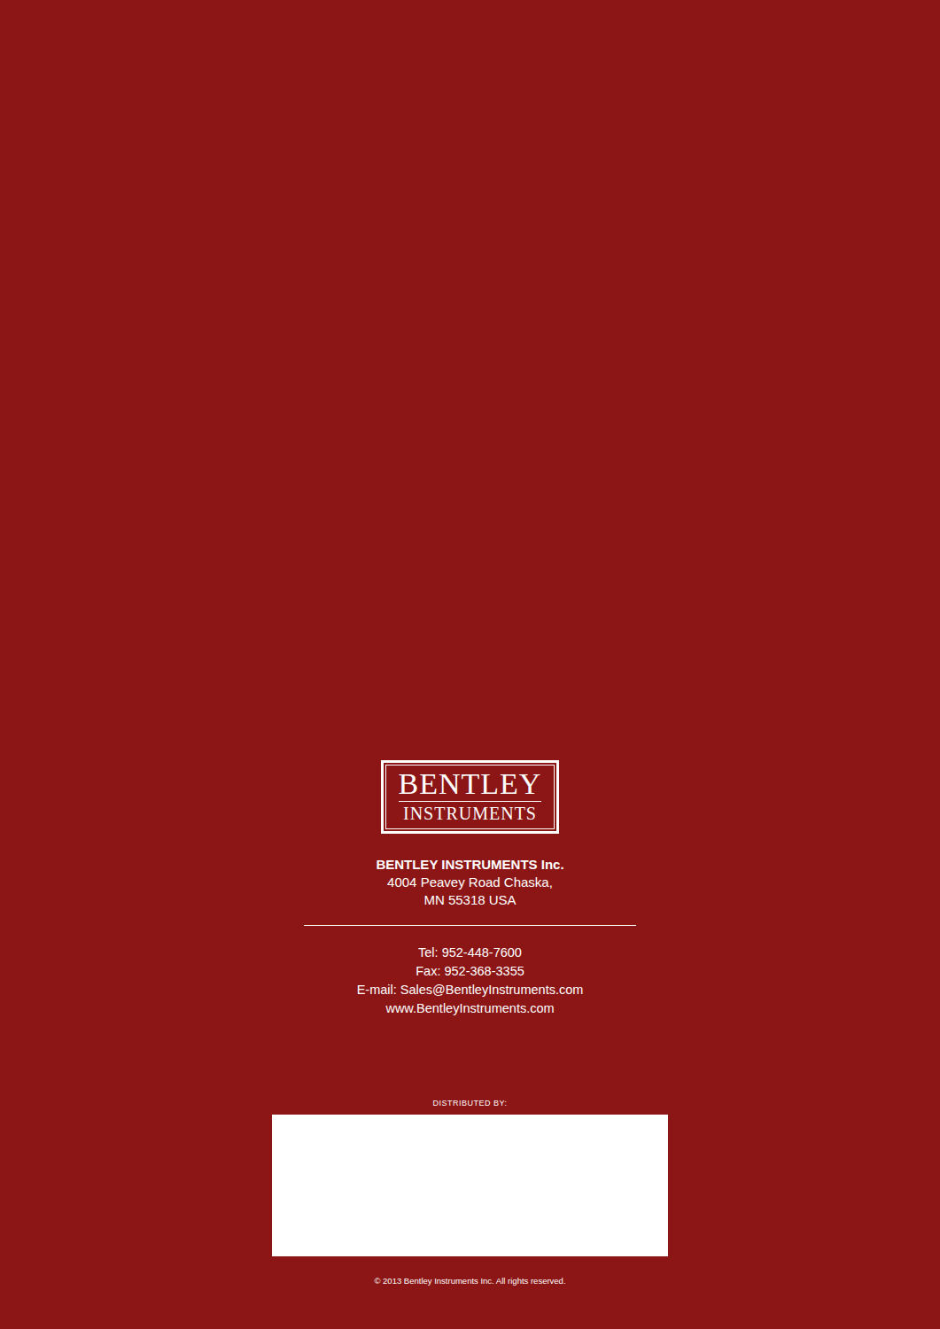BENTLEY
INSTRUMENTS
BENTLEY INSTRUMENTS Inc.
4004 Peavey Road Chaska,
MN 55318 USA
Tel: 952-448-7600
Fax: 952-368-3355
E-mail: Sales@BentleyInstruments.com
www.BentleyInstruments.com
DISTRIBUTED BY:
© 2013 Bentley Instruments Inc. All rights reserved.